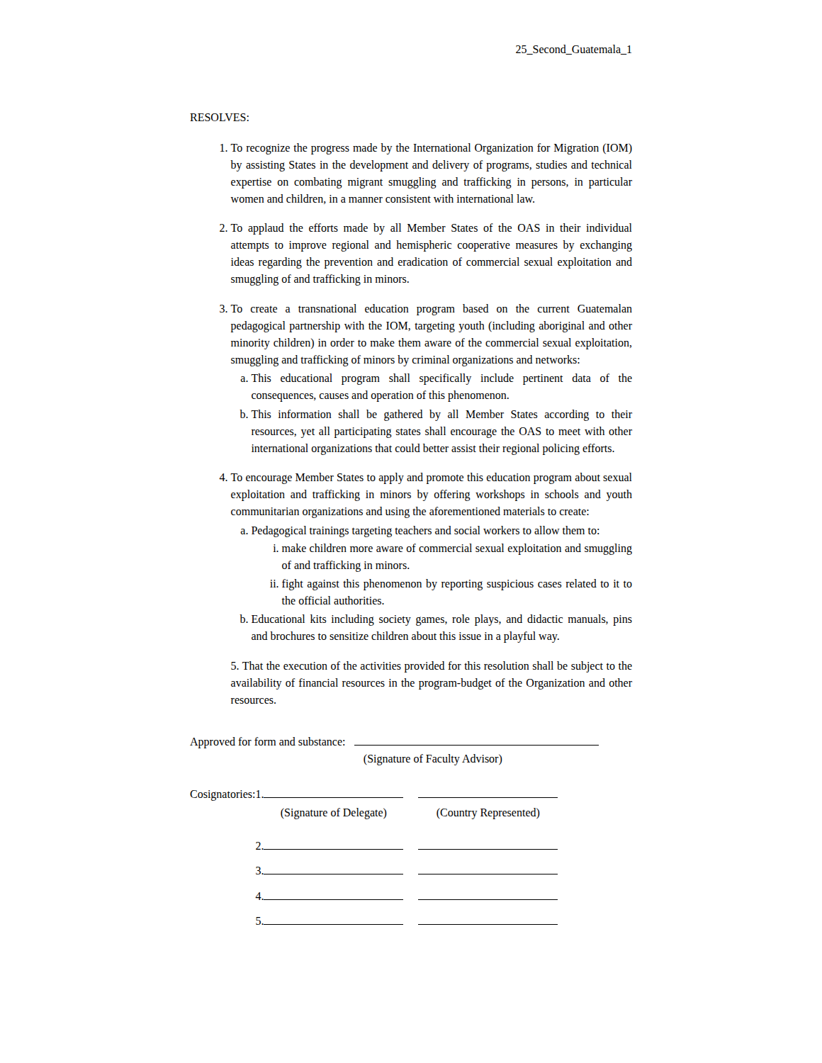25_Second_Guatemala_1
RESOLVES:
To recognize the progress made by the International Organization for Migration (IOM) by assisting States in the development and delivery of programs, studies and technical expertise on combating migrant smuggling and trafficking in persons, in particular women and children, in a manner consistent with international law.
To applaud the efforts made by all Member States of the OAS in their individual attempts to improve regional and hemispheric cooperative measures by exchanging ideas regarding the prevention and eradication of commercial sexual exploitation and smuggling of and trafficking in minors.
To create a transnational education program based on the current Guatemalan pedagogical partnership with the IOM, targeting youth (including aboriginal and other minority children) in order to make them aware of the commercial sexual exploitation, smuggling and trafficking of minors by criminal organizations and networks:
This educational program shall specifically include pertinent data of the consequences, causes and operation of this phenomenon.
This information shall be gathered by all Member States according to their resources, yet all participating states shall encourage the OAS to meet with other international organizations that could better assist their regional policing efforts.
To encourage Member States to apply and promote this education program about sexual exploitation and trafficking in minors by offering workshops in schools and youth communitarian organizations and using the aforementioned materials to create:
Pedagogical trainings targeting teachers and social workers to allow them to:
make children more aware of commercial sexual exploitation and smuggling of and trafficking in minors.
fight against this phenomenon by reporting suspicious cases related to it to the official authorities.
Educational kits including society games, role plays, and didactic manuals, pins and brochures to sensitize children about this issue in a playful way.
5. That the execution of the activities provided for this resolution shall be subject to the availability of financial resources in the program-budget of the Organization and other resources.
Approved for form and substance:
(Signature of Faculty Advisor)
| Cosignatories: | 1. | | | |
| | | (Signature of Delegate) | | (Country Represented) |
| | 2. | | | |
| | 3. | | | |
| | 4. | | | |
| | 5. | | | |